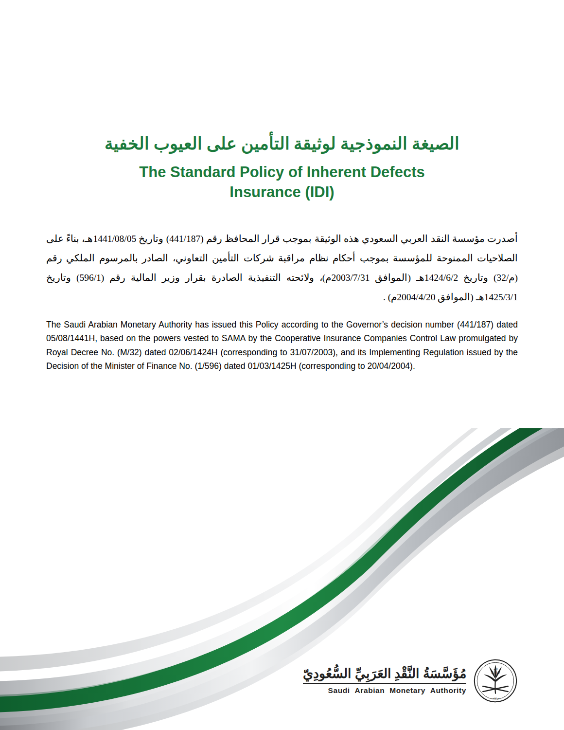الصيغة النموذجية لوثيقة التأمين على العيوب الخفية
The Standard Policy of Inherent Defects
Insurance (IDI)
أصدرت مؤسسة النقد العربي السعودي هذه الوثيقة بموجب قرار المحافظ رقم (441/187) وتاريخ 1441/08/05هـ، بناءً على الصلاحيات الممنوحة للمؤسسة بموجب أحكام نظام مراقبة شركات التأمين التعاوني، الصادر بالمرسوم الملكي رقم (م/32) وتاريخ 1424/6/2هـ (الموافق 2003/7/31م)، ولائحته التنفيذية الصادرة بقرار وزير المالية رقم (596/1) وتاريخ 1425/3/1هـ (الموافق 2004/4/20م) .
The Saudi Arabian Monetary Authority has issued this Policy according to the Governor’s decision number (441/187) dated 05/08/1441H, based on the powers vested to SAMA by the Cooperative Insurance Companies Control Law promulgated by Royal Decree No. (M/32) dated 02/06/1424H (corresponding to 31/07/2003), and its Implementing Regulation issued by the Decision of the Minister of Finance No. (1/596) dated 01/03/1425H (corresponding to 20/04/2004).
مُؤَسَّسَةُ النَّقْدِ العَرَبِيِّ السُّعُودِيّ
Saudi Arabian Monetary Authority
الله لا إله إلا وحده